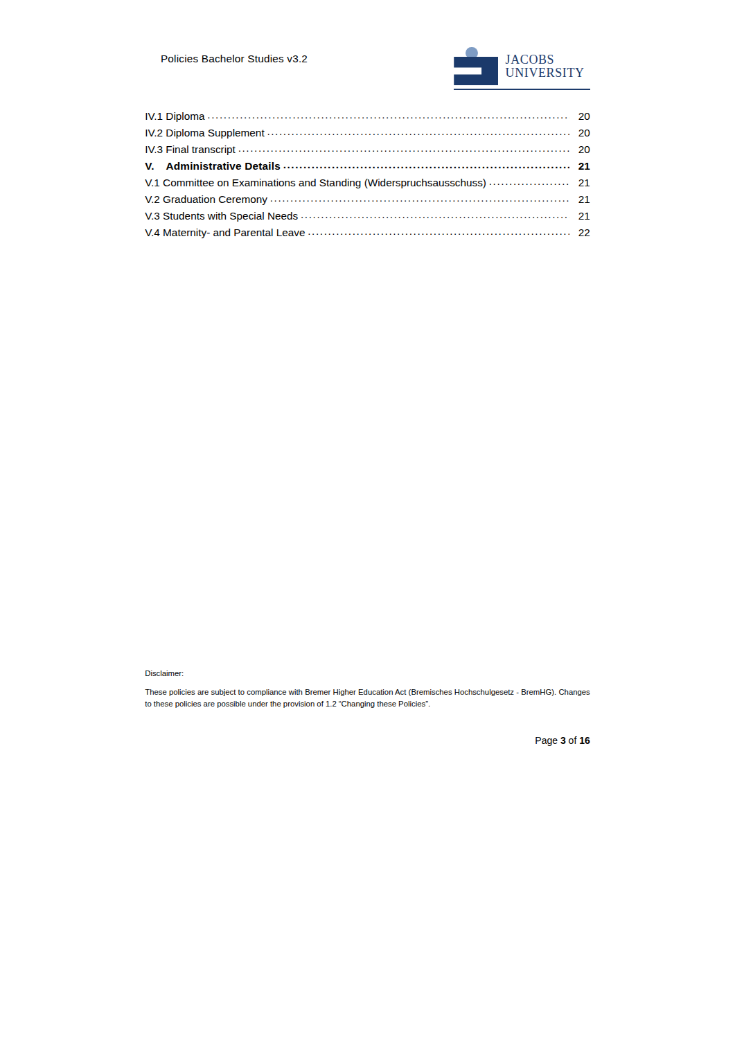Policies Bachelor Studies v3.2
JACOBS
UNIVERSITY
IV.1 Diploma .................................................................................................................. 20
IV.2 Diploma Supplement ................................................................................................. 20
IV.3 Final transcript ....................................................................................................... 20
V. Administrative Details ................................................................................. 21
V.1 Committee on Examinations and Standing (Widerspruchsausschuss) ..................................... 21
V.2 Graduation Ceremony ................................................................................................ 21
V.3 Students with Special Needs ....................................................................................... 21
V.4 Maternity- and Parental Leave ................................................................................... 22
Disclaimer:
These policies are subject to compliance with Bremer Higher Education Act (Bremisches Hochschulgesetz - BremHG). Changes to these policies are possible under the provision of 1.2 “Changing these Policies”.
Page 3 of 16